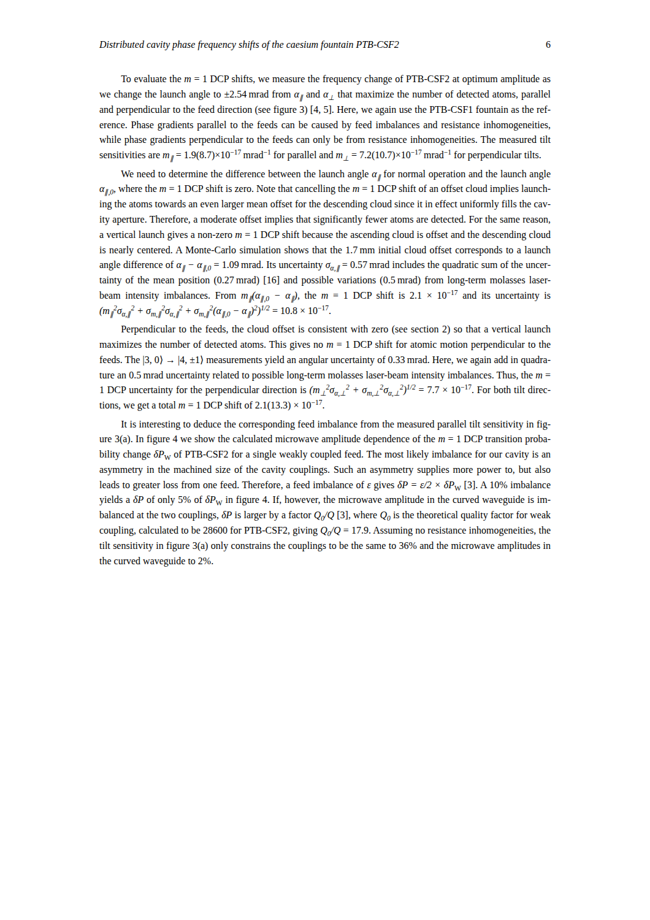Distributed cavity phase frequency shifts of the caesium fountain PTB-CSF2 6
To evaluate the m = 1 DCP shifts, we measure the frequency change of PTB-CSF2 at optimum amplitude as we change the launch angle to ±2.54 mrad from α∥ and α⊥ that maximize the number of detected atoms, parallel and perpendicular to the feed direction (see figure 3) [4, 5]. Here, we again use the PTB-CSF1 fountain as the reference. Phase gradients parallel to the feeds can be caused by feed imbalances and resistance inhomogeneities, while phase gradients perpendicular to the feeds can only be from resistance inhomogeneities. The measured tilt sensitivities are m∥ = 1.9(8.7)×10−17 mrad−1 for parallel and m⊥ = 7.2(10.7)×10−17 mrad−1 for perpendicular tilts.
We need to determine the difference between the launch angle α∥ for normal operation and the launch angle α∥,0, where the m = 1 DCP shift is zero. Note that cancelling the m = 1 DCP shift of an offset cloud implies launching the atoms towards an even larger mean offset for the descending cloud since it in effect uniformly fills the cavity aperture. Therefore, a moderate offset implies that significantly fewer atoms are detected. For the same reason, a vertical launch gives a non-zero m = 1 DCP shift because the ascending cloud is offset and the descending cloud is nearly centered. A Monte-Carlo simulation shows that the 1.7 mm initial cloud offset corresponds to a launch angle difference of α∥ − α∥,0 = 1.09 mrad. Its uncertainty σα,∥ = 0.57 mrad includes the quadratic sum of the uncertainty of the mean position (0.27 mrad) [16] and possible variations (0.5 mrad) from long-term molasses laser-beam intensity imbalances. From m∥(α∥,0 − α∥), the m = 1 DCP shift is 2.1 × 10−17 and its uncertainty is (m∥2σα,∥2 + σm,∥2σα,∥2 + σm,∥2(α∥,0 − α∥)2)1/2 = 10.8 × 10−17.
Perpendicular to the feeds, the cloud offset is consistent with zero (see section 2) so that a vertical launch maximizes the number of detected atoms. This gives no m = 1 DCP shift for atomic motion perpendicular to the feeds. The |3, 0⟩ → |4, ±1⟩ measurements yield an angular uncertainty of 0.33 mrad. Here, we again add in quadrature an 0.5 mrad uncertainty related to possible long-term molasses laser-beam intensity imbalances. Thus, the m = 1 DCP uncertainty for the perpendicular direction is (m⊥2σα,⊥2 + σm,⊥2σα,⊥2)1/2 = 7.7 × 10−17. For both tilt directions, we get a total m = 1 DCP shift of 2.1(13.3) × 10−17.
It is interesting to deduce the corresponding feed imbalance from the measured parallel tilt sensitivity in figure 3(a). In figure 4 we show the calculated microwave amplitude dependence of the m = 1 DCP transition probability change δPW of PTB-CSF2 for a single weakly coupled feed. The most likely imbalance for our cavity is an asymmetry in the machined size of the cavity couplings. Such an asymmetry supplies more power to, but also leads to greater loss from one feed. Therefore, a feed imbalance of ε gives δP = ε/2 × δPW [3]. A 10% imbalance yields a δP of only 5% of δPW in figure 4. If, however, the microwave amplitude in the curved waveguide is imbalanced at the two couplings, δP is larger by a factor Q0/Q [3], where Q0 is the theoretical quality factor for weak coupling, calculated to be 28600 for PTB-CSF2, giving Q0/Q = 17.9. Assuming no resistance inhomogeneities, the tilt sensitivity in figure 3(a) only constrains the couplings to be the same to 36% and the microwave amplitudes in the curved waveguide to 2%.